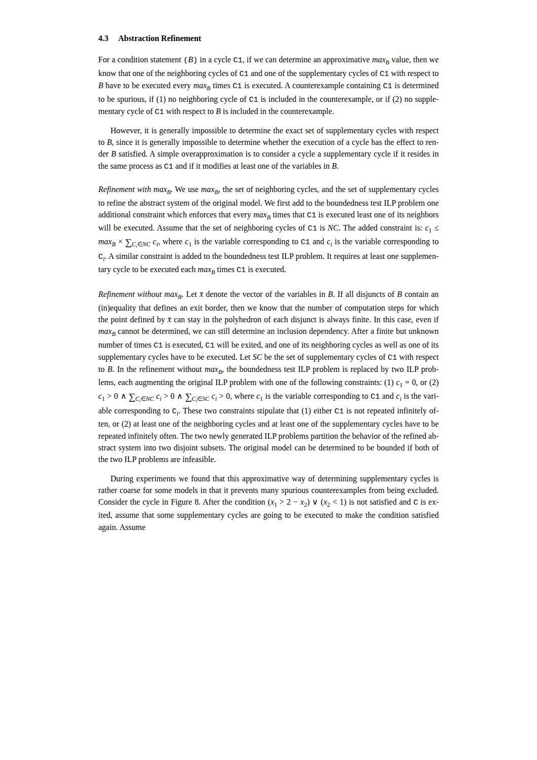4.3 Abstraction Refinement
For a condition statement (B) in a cycle C1, if we can determine an approximative maxB value, then we know that one of the neighboring cycles of C1 and one of the supplementary cycles of C1 with respect to B have to be executed every maxB times C1 is executed. A counterexample containing C1 is determined to be spurious, if (1) no neighboring cycle of C1 is included in the counterexample, or if (2) no supplementary cycle of C1 with respect to B is included in the counterexample.
However, it is generally impossible to determine the exact set of supplementary cycles with respect to B, since it is generally impossible to determine whether the execution of a cycle has the effect to render B satisfied. A simple overapproximation is to consider a cycle a supplementary cycle if it resides in the same process as C1 and if it modifies at least one of the variables in B.
Refinement with maxB. We use maxB, the set of neighboring cycles, and the set of supplementary cycles to refine the abstract system of the original model. We first add to the boundedness test ILP problem one additional constraint which enforces that every maxB times that C1 is executed least one of its neighbors will be executed. Assume that the set of neighboring cycles of C1 is NC. The added constraint is: c1 ≤ maxB × ∑Ci∈NC ci, where c1 is the variable corresponding to C1 and ci is the variable corresponding to Ci. A similar constraint is added to the boundedness test ILP problem. It requires at least one supplementary cycle to be executed each maxB times C1 is executed.
Refinement without maxB. Let x̄ denote the vector of the variables in B. If all disjuncts of B contain an (in)equality that defines an exit border, then we know that the number of computation steps for which the point defined by x̄ can stay in the polyhedron of each disjunct is always finite. In this case, even if maxB cannot be determined, we can still determine an inclusion dependency. After a finite but unknown number of times C1 is executed, C1 will be exited, and one of its neighboring cycles as well as one of its supplementary cycles have to be executed. Let SC be the set of supplementary cycles of C1 with respect to B. In the refinement without maxB, the boundedness test ILP problem is replaced by two ILP problems, each augmenting the original ILP problem with one of the following constraints: (1) c1 = 0, or (2) c1 > 0 ∧ ∑Ci∈NC ci > 0 ∧ ∑Ci∈SC ci > 0, where c1 is the variable corresponding to C1 and ci is the variable corresponding to Ci. These two constraints stipulate that (1) either C1 is not repeated infinitely often, or (2) at least one of the neighboring cycles and at least one of the supplementary cycles have to be repeated infinitely often. The two newly generated ILP problems partition the behavior of the refined abstract system into two disjoint subsets. The original model can be determined to be bounded if both of the two ILP problems are infeasible.
During experiments we found that this approximative way of determining supplementary cycles is rather coarse for some models in that it prevents many spurious counterexamples from being excluded. Consider the cycle in Figure 8. After the condition (x1 > 2 − x2) ∨ (x2 < 1) is not satisfied and C is exited, assume that some supplementary cycles are going to be executed to make the condition satisfied again. Assume